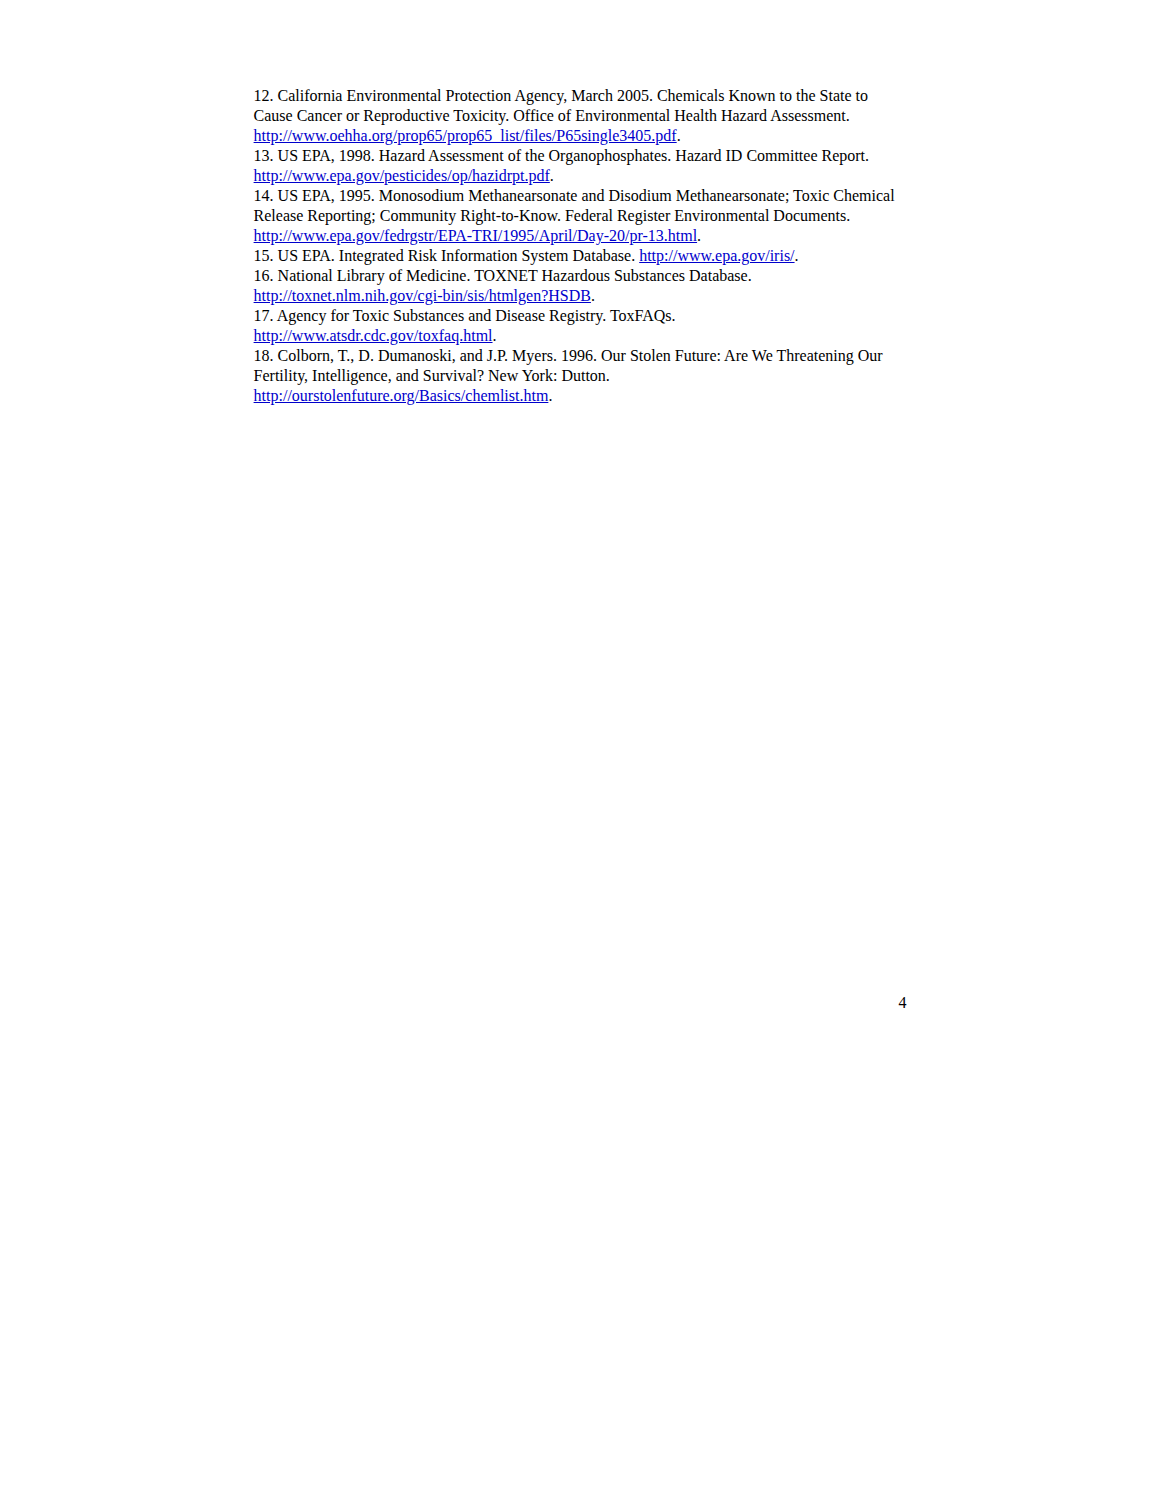12. California Environmental Protection Agency, March 2005. Chemicals Known to the State to Cause Cancer or Reproductive Toxicity. Office of Environmental Health Hazard Assessment. http://www.oehha.org/prop65/prop65_list/files/P65single3405.pdf.
13. US EPA, 1998. Hazard Assessment of the Organophosphates. Hazard ID Committee Report. http://www.epa.gov/pesticides/op/hazidrpt.pdf.
14. US EPA, 1995. Monosodium Methanearsonate and Disodium Methanearsonate; Toxic Chemical Release Reporting; Community Right-to-Know. Federal Register Environmental Documents. http://www.epa.gov/fedrgstr/EPA-TRI/1995/April/Day-20/pr-13.html.
15. US EPA. Integrated Risk Information System Database. http://www.epa.gov/iris/.
16. National Library of Medicine. TOXNET Hazardous Substances Database. http://toxnet.nlm.nih.gov/cgi-bin/sis/htmlgen?HSDB.
17. Agency for Toxic Substances and Disease Registry. ToxFAQs. http://www.atsdr.cdc.gov/toxfaq.html.
18. Colborn, T., D. Dumanoski, and J.P. Myers. 1996. Our Stolen Future: Are We Threatening Our Fertility, Intelligence, and Survival? New York: Dutton. http://ourstolenfuture.org/Basics/chemlist.htm.
4